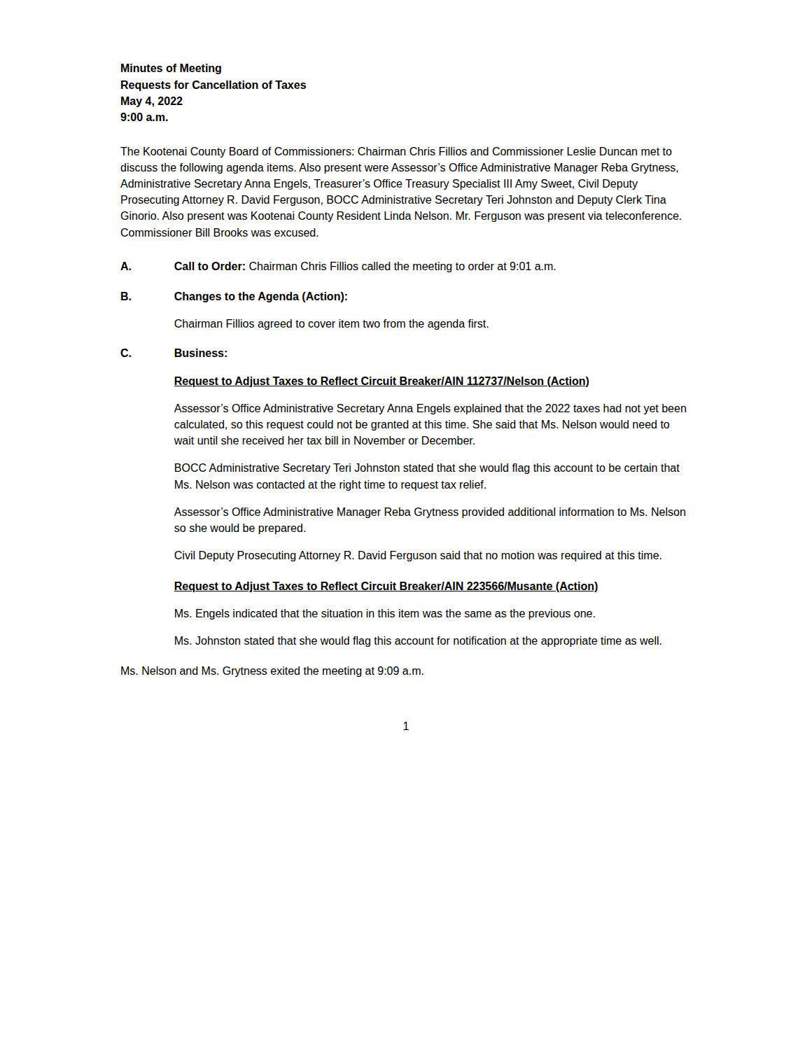Minutes of Meeting
Requests for Cancellation of Taxes
May 4, 2022
9:00 a.m.
The Kootenai County Board of Commissioners: Chairman Chris Fillios and Commissioner Leslie Duncan met to discuss the following agenda items. Also present were Assessor’s Office Administrative Manager Reba Grytness, Administrative Secretary Anna Engels, Treasurer’s Office Treasury Specialist III Amy Sweet, Civil Deputy Prosecuting Attorney R. David Ferguson, BOCC Administrative Secretary Teri Johnston and Deputy Clerk Tina Ginorio. Also present was Kootenai County Resident Linda Nelson. Mr. Ferguson was present via teleconference. Commissioner Bill Brooks was excused.
A.
Call to Order: Chairman Chris Fillios called the meeting to order at 9:01 a.m.
B.
Changes to the Agenda (Action):
Chairman Fillios agreed to cover item two from the agenda first.
C.
Business:
Request to Adjust Taxes to Reflect Circuit Breaker/AIN 112737/Nelson (Action)
Assessor’s Office Administrative Secretary Anna Engels explained that the 2022 taxes had not yet been calculated, so this request could not be granted at this time. She said that Ms. Nelson would need to wait until she received her tax bill in November or December.
BOCC Administrative Secretary Teri Johnston stated that she would flag this account to be certain that Ms. Nelson was contacted at the right time to request tax relief.
Assessor’s Office Administrative Manager Reba Grytness provided additional information to Ms. Nelson so she would be prepared.
Civil Deputy Prosecuting Attorney R. David Ferguson said that no motion was required at this time.
Request to Adjust Taxes to Reflect Circuit Breaker/AIN 223566/Musante (Action)
Ms. Engels indicated that the situation in this item was the same as the previous one.
Ms. Johnston stated that she would flag this account for notification at the appropriate time as well.
Ms. Nelson and Ms. Grytness exited the meeting at 9:09 a.m.
1